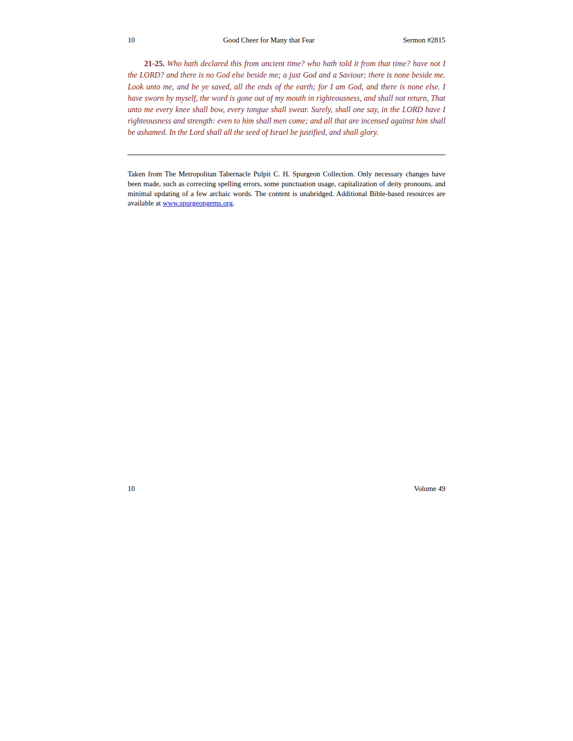10 Good Cheer for Many that Fear Sermon #2815
21-25. Who hath declared this from ancient time? who hath told it from that time? have not I the LORD? and there is no God else beside me; a just God and a Saviour; there is none beside me. Look unto me, and be ye saved, all the ends of the earth; for I am God, and there is none else. I have sworn by myself, the word is gone out of my mouth in righteousness, and shall not return, That unto me every knee shall bow, every tongue shall swear. Surely, shall one say, in the LORD have I righteousness and strength: even to him shall men come; and all that are incensed against him shall be ashamed. In the Lord shall all the seed of Israel be justified, and shall glory.
Taken from The Metropolitan Tabernacle Pulpit C. H. Spurgeon Collection. Only necessary changes have been made, such as correcting spelling errors, some punctuation usage, capitalization of deity pronouns, and minimal updating of a few archaic words. The content is unabridged. Additional Bible-based resources are available at www.spurgeongems.org.
10 Volume 49